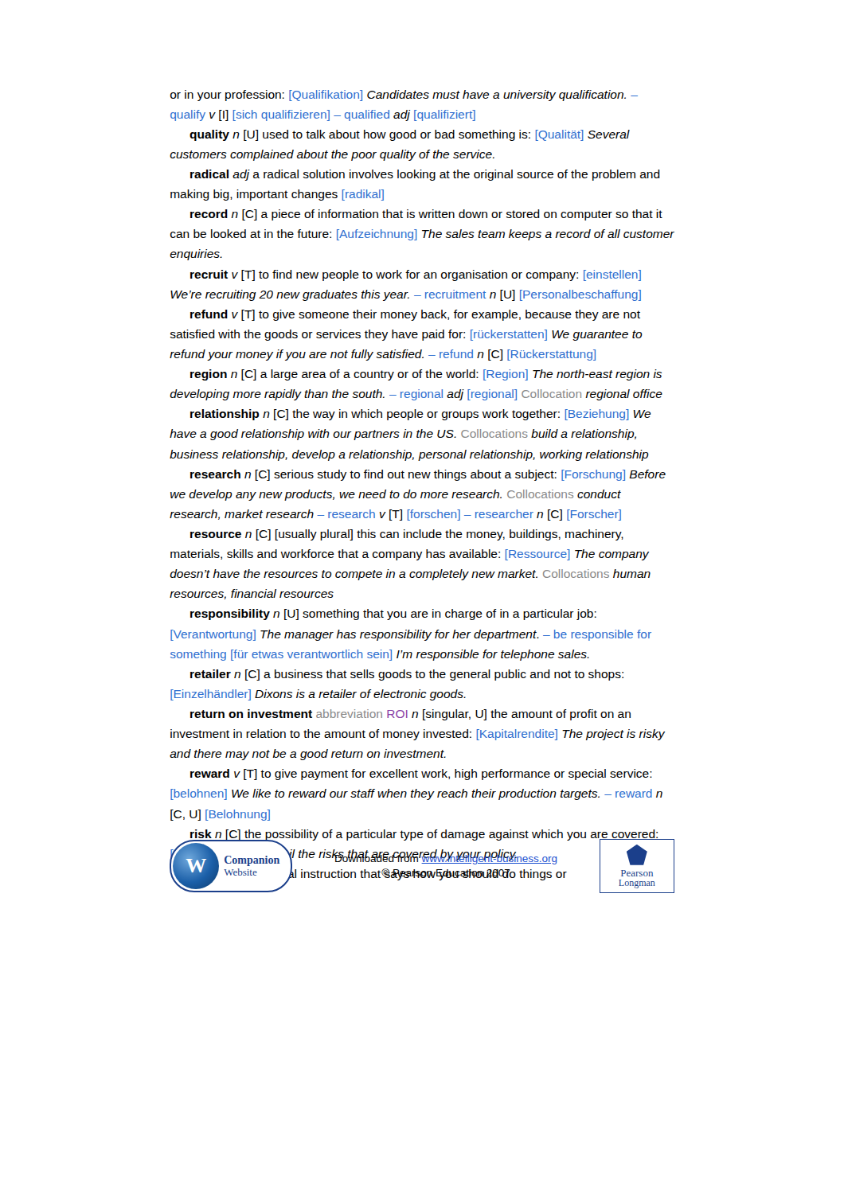or in your profession: [Qualifikation] Candidates must have a university qualification. – qualify v [I] [sich qualifizieren] – qualified adj [qualifiziert]
quality n [U] used to talk about how good or bad something is: [Qualität] Several customers complained about the poor quality of the service.
radical adj a radical solution involves looking at the original source of the problem and making big, important changes [radikal]
record n [C] a piece of information that is written down or stored on computer so that it can be looked at in the future: [Aufzeichnung] The sales team keeps a record of all customer enquiries.
recruit v [T] to find new people to work for an organisation or company: [einstellen] We’re recruiting 20 new graduates this year. – recruitment n [U] [Personalbeschaffung]
refund v [T] to give someone their money back, for example, because they are not satisfied with the goods or services they have paid for: [rückerstatten] We guarantee to refund your money if you are not fully satisfied. – refund n [C] [Rückerstattung]
region n [C] a large area of a country or of the world: [Region] The north-east region is developing more rapidly than the south. – regional adj [regional] Collocation regional office
relationship n [C] the way in which people or groups work together: [Beziehung] We have a good relationship with our partners in the US. Collocations build a relationship, business relationship, develop a relationship, personal relationship, working relationship
research n [C] serious study to find out new things about a subject: [Forschung] Before we develop any new products, we need to do more research. Collocations conduct research, market research – research v [T] [forschen] – researcher n [C] [Forscher]
resource n [C] [usually plural] this can include the money, buildings, machinery, materials, skills and workforce that a company has available: [Ressource] The company doesn’t have the resources to compete in a completely new market. Collocations human resources, financial resources
responsibility n [U] something that you are in charge of in a particular job: [Verantwortung] The manager has responsibility for her department. – be responsible for something [für etwas verantwortlich sein] I’m responsible for telephone sales.
retailer n [C] a business that sells goods to the general public and not to shops: [Einzelhändler] Dixons is a retailer of electronic goods.
return on investment abbreviation ROI n [singular, U] the amount of profit on an investment in relation to the amount of money invested: [Kapitalrendite] The project is risky and there may not be a good return on investment.
reward v [T] to give payment for excellent work, high performance or special service: [belohnen] We like to reward our staff when they reach their production targets. – reward n [C, U] [Belohnung]
risk n [C] the possibility of a particular type of damage against which you are covered: [Risiko] Check in detail the risks that are covered by your policy.
rule n [C] an official instruction that says how you should do things or
Companion Website
Downloaded from www.intelligent-business.org
© Pearson Education 2007
Pearson
Longman